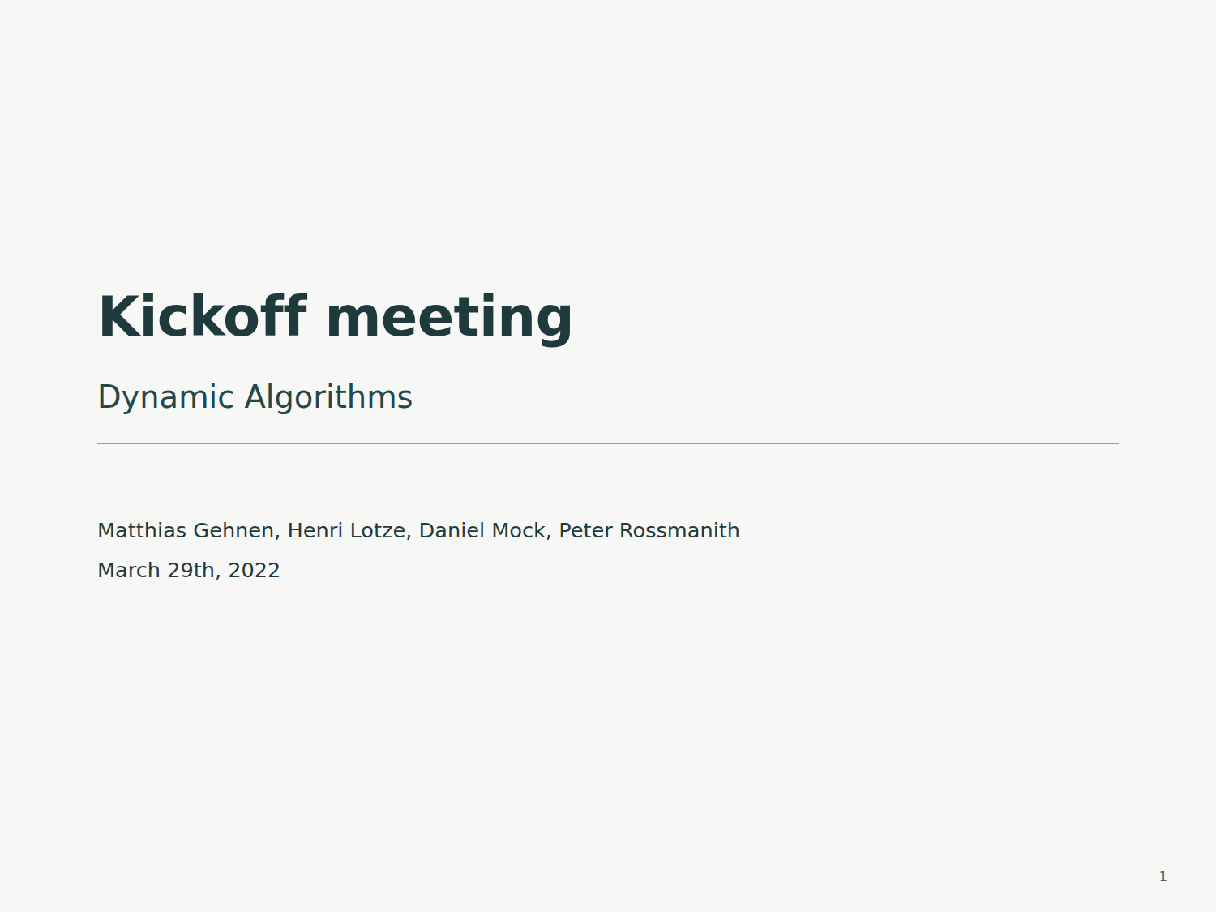Kickoff meeting
Dynamic Algorithms
Matthias Gehnen, Henri Lotze, Daniel Mock, Peter Rossmanith
March 29th, 2022
1